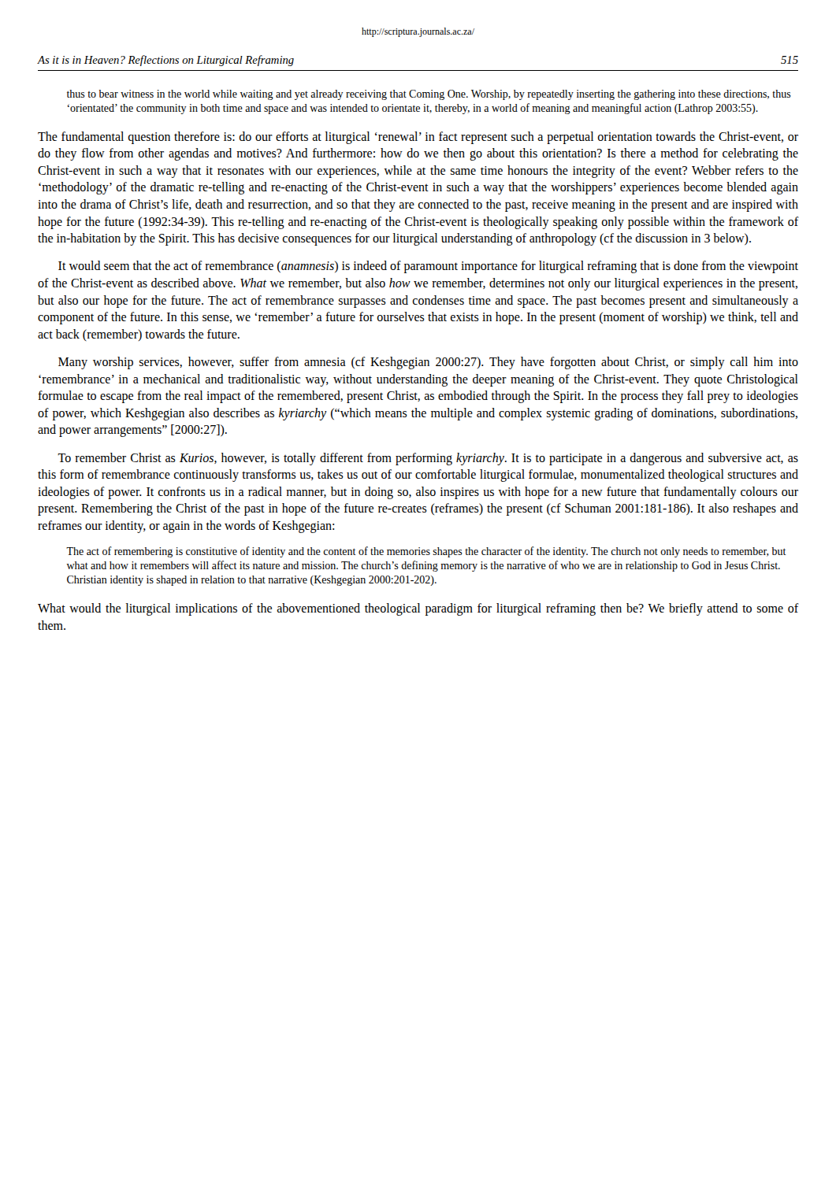http://scriptura.journals.ac.za/
As it is in Heaven? Reflections on Liturgical Reframing 515
thus to bear witness in the world while waiting and yet already receiving that Coming One. Worship, by repeatedly inserting the gathering into these directions, thus ‘orientated’ the community in both time and space and was intended to orientate it, thereby, in a world of meaning and meaningful action (Lathrop 2003:55).
The fundamental question therefore is: do our efforts at liturgical ‘renewal’ in fact represent such a perpetual orientation towards the Christ-event, or do they flow from other agendas and motives? And furthermore: how do we then go about this orientation? Is there a method for celebrating the Christ-event in such a way that it resonates with our experiences, while at the same time honours the integrity of the event? Webber refers to the ‘methodology’ of the dramatic re-telling and re-enacting of the Christ-event in such a way that the worshippers’ experiences become blended again into the drama of Christ’s life, death and resurrection, and so that they are connected to the past, receive meaning in the present and are inspired with hope for the future (1992:34-39). This re-telling and re-enacting of the Christ-event is theologically speaking only possible within the framework of the in-habitation by the Spirit. This has decisive consequences for our liturgical understanding of anthropology (cf the discussion in 3 below).
It would seem that the act of remembrance (anamnesis) is indeed of paramount importance for liturgical reframing that is done from the viewpoint of the Christ-event as described above. What we remember, but also how we remember, determines not only our liturgical experiences in the present, but also our hope for the future. The act of remembrance surpasses and condenses time and space. The past becomes present and simultaneously a component of the future. In this sense, we ‘remember’ a future for ourselves that exists in hope. In the present (moment of worship) we think, tell and act back (remember) towards the future.
Many worship services, however, suffer from amnesia (cf Keshgegian 2000:27). They have forgotten about Christ, or simply call him into ‘remembrance’ in a mechanical and traditionalistic way, without understanding the deeper meaning of the Christ-event. They quote Christological formulae to escape from the real impact of the remembered, present Christ, as embodied through the Spirit. In the process they fall prey to ideologies of power, which Keshgegian also describes as kyriarchy (“which means the multiple and complex systemic grading of dominations, subordinations, and power arrangements” [2000:27]).
To remember Christ as Kurios, however, is totally different from performing kyriarchy. It is to participate in a dangerous and subversive act, as this form of remembrance continuously transforms us, takes us out of our comfortable liturgical formulae, monumentalized theological structures and ideologies of power. It confronts us in a radical manner, but in doing so, also inspires us with hope for a new future that fundamentally colours our present. Remembering the Christ of the past in hope of the future re-creates (reframes) the present (cf Schuman 2001:181-186). It also reshapes and reframes our identity, or again in the words of Keshgegian:
The act of remembering is constitutive of identity and the content of the memories shapes the character of the identity. The church not only needs to remember, but what and how it remembers will affect its nature and mission. The church’s defining memory is the narrative of who we are in relationship to God in Jesus Christ. Christian identity is shaped in relation to that narrative (Keshgegian 2000:201-202).
What would the liturgical implications of the abovementioned theological paradigm for liturgical reframing then be? We briefly attend to some of them.